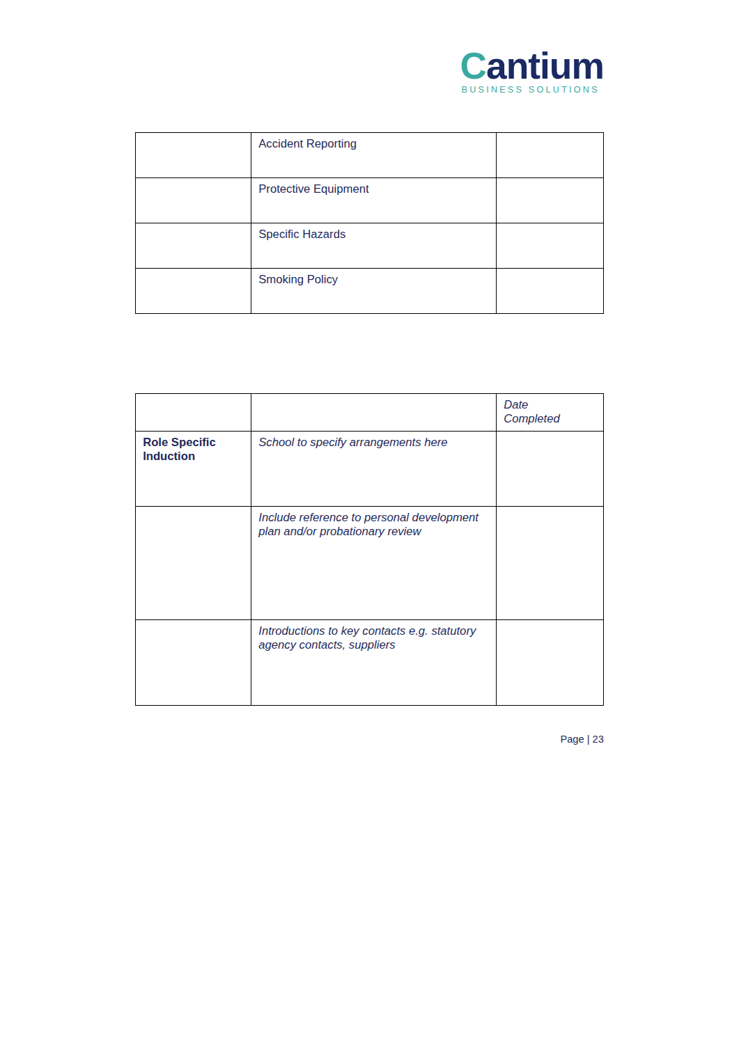Cantium
Business Solutions
| | Accident Reporting | |
| | Protective Equipment | |
| | Specific Hazards | |
| | Smoking Policy | |
| | | Date Completed |
| Role Specific Induction | School to specify arrangements here | |
| | Include reference to personal development plan and/or probationary review | |
| | Introductions to key contacts e.g. statutory agency contacts, suppliers | |
Page | 23